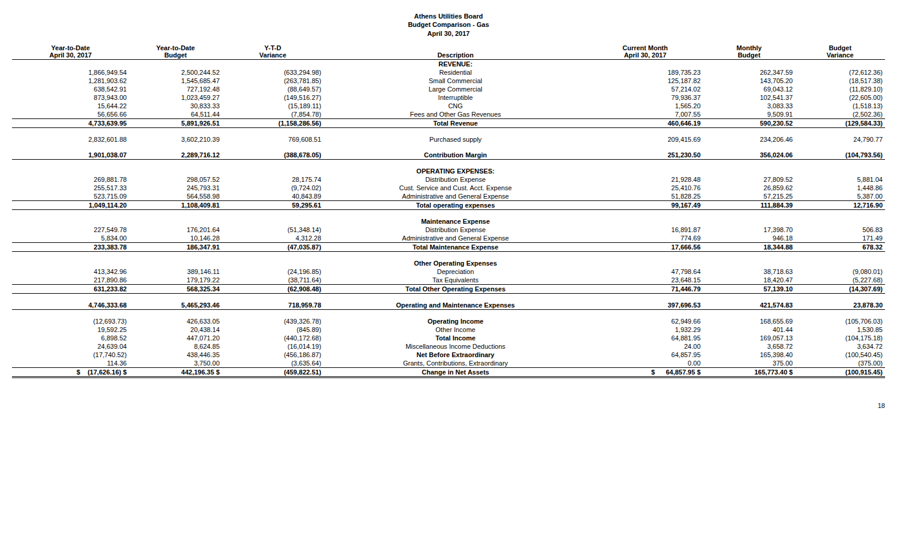Athens Utilities Board
Budget Comparison - Gas
April 30, 2017
| Year-to-Date April 30, 2017 | Year-to-Date Budget | Y-T-D Variance | Description | Current Month April 30, 2017 | Monthly Budget | Budget Variance |
| --- | --- | --- | --- | --- | --- | --- |
| | | | REVENUE: | | | |
| 1,866,949.54 | 2,500,244.52 | (633,294.98) | Residential | 189,735.23 | 262,347.59 | (72,612.36) |
| 1,281,903.62 | 1,545,685.47 | (263,781.85) | Small Commercial | 125,187.82 | 143,705.20 | (18,517.38) |
| 638,542.91 | 727,192.48 | (88,649.57) | Large Commercial | 57,214.02 | 69,043.12 | (11,829.10) |
| 873,943.00 | 1,023,459.27 | (149,516.27) | Interruptible | 79,936.37 | 102,541.37 | (22,605.00) |
| 15,644.22 | 30,833.33 | (15,189.11) | CNG | 1,565.20 | 3,083.33 | (1,518.13) |
| 56,656.66 | 64,511.44 | (7,854.78) | Fees and Other Gas Revenues | 7,007.55 | 9,509.91 | (2,502.36) |
| 4,733,639.95 | 5,891,926.51 | (1,158,286.56) | Total Revenue | 460,646.19 | 590,230.52 | (129,584.33) |
| 2,832,601.88 | 3,602,210.39 | 769,608.51 | Purchased supply | 209,415.69 | 234,206.46 | 24,790.77 |
| 1,901,038.07 | 2,289,716.12 | (388,678.05) | Contribution Margin | 251,230.50 | 356,024.06 | (104,793.56) |
| | | | OPERATING EXPENSES: | | | |
| 269,881.78 | 298,057.52 | 28,175.74 | Distribution Expense | 21,928.48 | 27,809.52 | 5,881.04 |
| 255,517.33 | 245,793.31 | (9,724.02) | Cust. Service and Cust. Acct. Expense | 25,410.76 | 26,859.62 | 1,448.86 |
| 523,715.09 | 564,558.98 | 40,843.89 | Administrative and General Expense | 51,828.25 | 57,215.25 | 5,387.00 |
| 1,049,114.20 | 1,108,409.81 | 59,295.61 | Total operating expenses | 99,167.49 | 111,884.39 | 12,716.90 |
| | | | Maintenance Expense | | | |
| 227,549.78 | 176,201.64 | (51,348.14) | Distribution Expense | 16,891.87 | 17,398.70 | 506.83 |
| 5,834.00 | 10,146.28 | 4,312.28 | Administrative and General Expense | 774.69 | 946.18 | 171.49 |
| 233,383.78 | 186,347.91 | (47,035.87) | Total Maintenance Expense | 17,666.56 | 18,344.88 | 678.32 |
| | | | Other Operating Expenses | | | |
| 413,342.96 | 389,146.11 | (24,196.85) | Depreciation | 47,798.64 | 38,718.63 | (9,080.01) |
| 217,890.86 | 179,179.22 | (38,711.64) | Tax Equivalents | 23,648.15 | 18,420.47 | (5,227.68) |
| 631,233.82 | 568,325.34 | (62,908.48) | Total Other Operating Expenses | 71,446.79 | 57,139.10 | (14,307.69) |
| 4,746,333.68 | 5,465,293.46 | 718,959.78 | Operating and Maintenance Expenses | 397,696.53 | 421,574.83 | 23,878.30 |
| (12,693.73) | 426,633.05 | (439,326.78) | Operating Income | 62,949.66 | 168,655.69 | (105,706.03) |
| 19,592.25 | 20,438.14 | (845.89) | Other Income | 1,932.29 | 401.44 | 1,530.85 |
| 6,898.52 | 447,071.20 | (440,172.68) | Total Income | 64,881.95 | 169,057.13 | (104,175.18) |
| 24,639.04 | 8,624.85 | (16,014.19) | Miscellaneous Income Deductions | 24.00 | 3,658.72 | 3,634.72 |
| (17,740.52) | 438,446.35 | (456,186.87) | Net Before Extraordinary | 64,857.95 | 165,398.40 | (100,540.45) |
| 114.36 | 3,750.00 | (3,635.64) | Grants, Contributions, Extraordinary | 0.00 | 375.00 | (375.00) |
| $ (17,626.16) $ | 442,196.35 $ | (459,822.51) | Change in Net Assets | $ 64,857.95 $ | 165,773.40 $ | (100,915.45) |
18